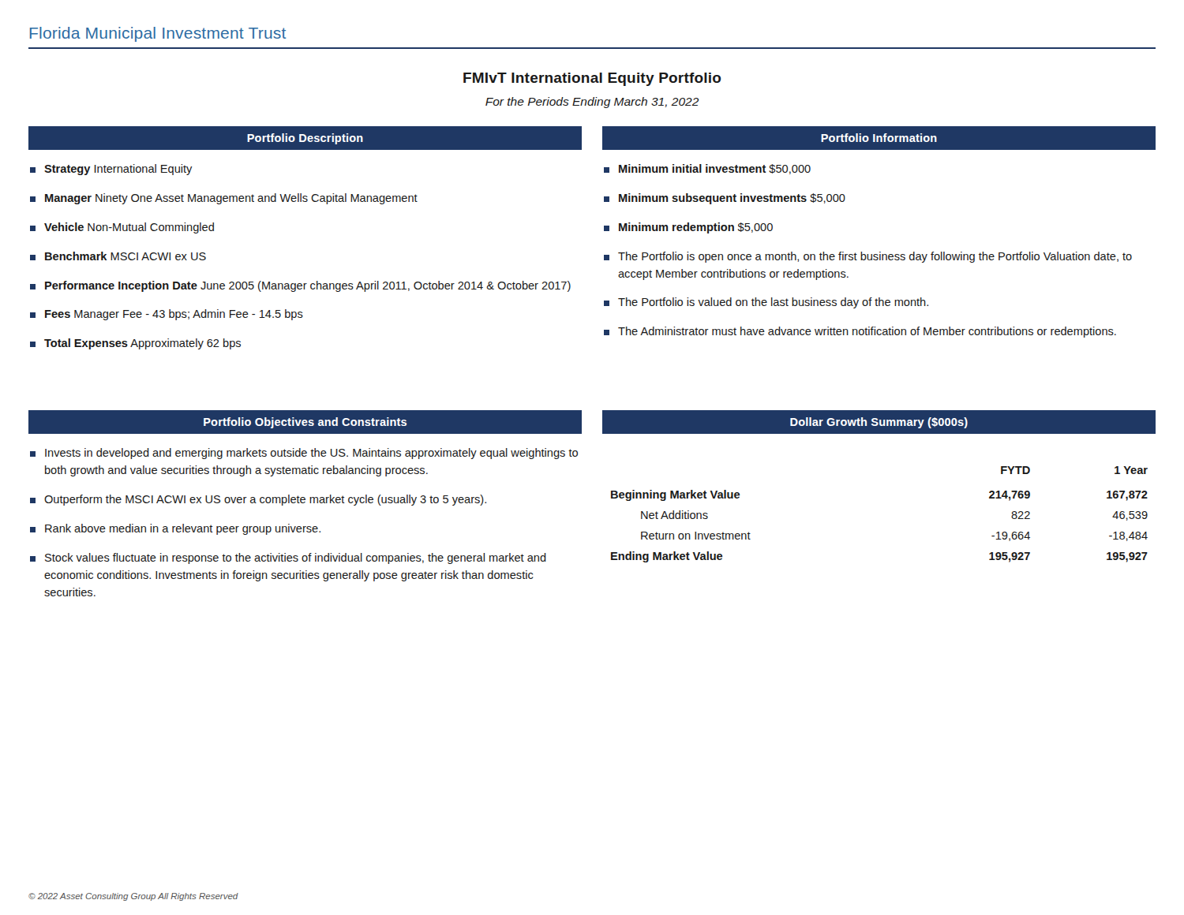Florida Municipal Investment Trust
FMIvT International Equity Portfolio
For the Periods Ending March 31, 2022
Portfolio Description
Strategy International Equity
Manager Ninety One Asset Management and Wells Capital Management
Vehicle Non-Mutual Commingled
Benchmark MSCI ACWI ex US
Performance Inception Date June 2005 (Manager changes April 2011, October 2014 & October 2017)
Fees Manager Fee - 43 bps; Admin Fee - 14.5 bps
Total Expenses Approximately 62 bps
Portfolio Information
Minimum initial investment $50,000
Minimum subsequent investments $5,000
Minimum redemption $5,000
The Portfolio is open once a month, on the first business day following the Portfolio Valuation date, to accept Member contributions or redemptions.
The Portfolio is valued on the last business day of the month.
The Administrator must have advance written notification of Member contributions or redemptions.
Portfolio Objectives and Constraints
Invests in developed and emerging markets outside the US. Maintains approximately equal weightings to both growth and value securities through a systematic rebalancing process.
Outperform the MSCI ACWI ex US over a complete market cycle (usually 3 to 5 years).
Rank above median in a relevant peer group universe.
Stock values fluctuate in response to the activities of individual companies, the general market and economic conditions. Investments in foreign securities generally pose greater risk than domestic securities.
Dollar Growth Summary ($000s)
| | FYTD | 1 Year |
| --- | --- | --- |
| Beginning Market Value | 214,769 | 167,872 |
| Net Additions | 822 | 46,539 |
| Return on Investment | -19,664 | -18,484 |
| Ending Market Value | 195,927 | 195,927 |
© 2022 Asset Consulting Group All Rights Reserved